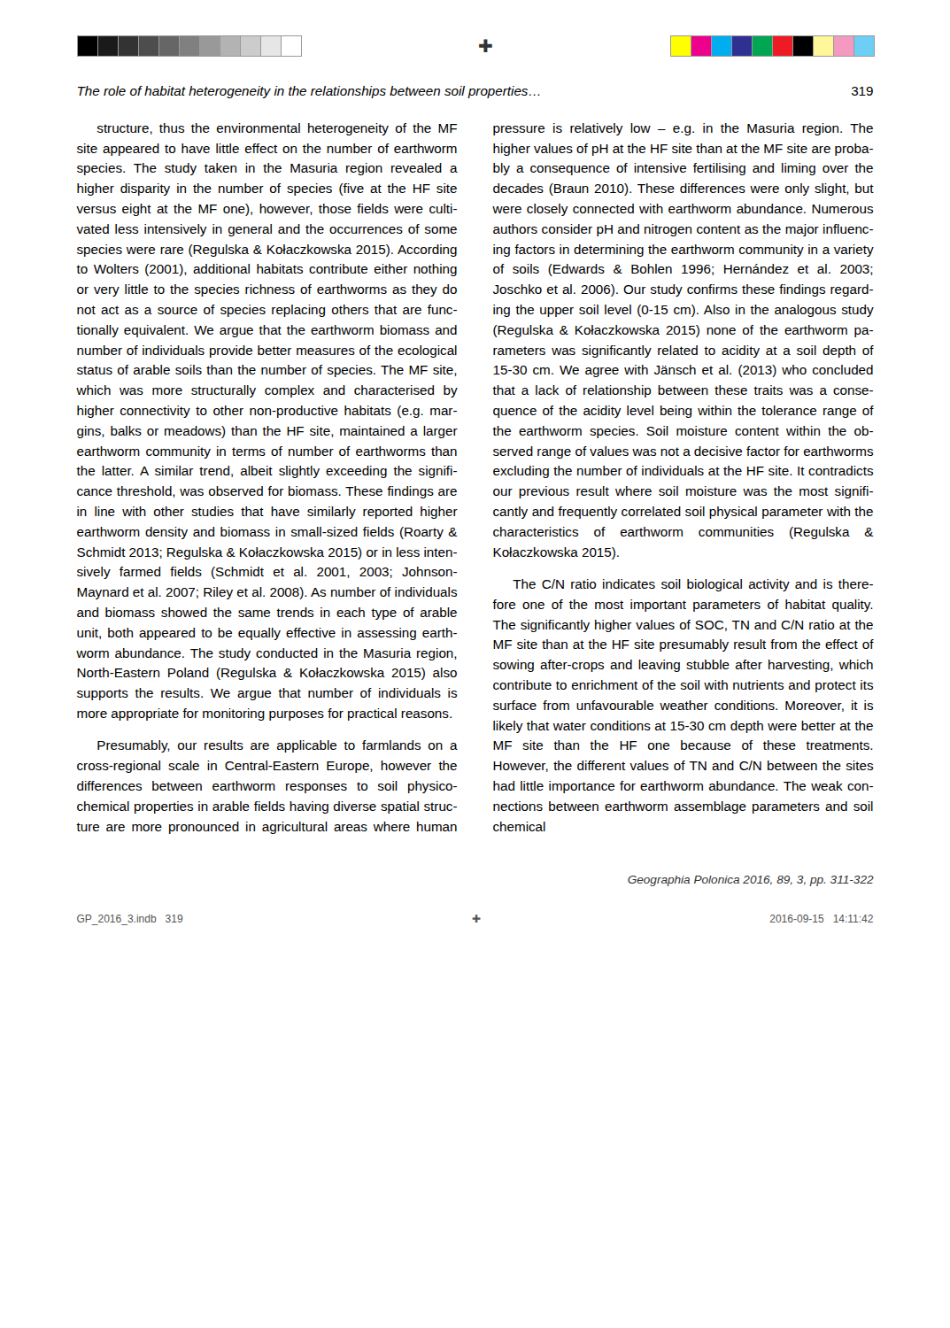✚
The role of habitat heterogeneity in the relationships between soil properties… 319
structure, thus the environmental heterogeneity of the MF site appeared to have little effect on the number of earthworm species. The study taken in the Masuria region revealed a higher disparity in the number of species (five at the HF site versus eight at the MF one), however, those fields were cultivated less intensively in general and the occurrences of some species were rare (Regulska & Kołaczkowska 2015). According to Wolters (2001), additional habitats contribute either nothing or very little to the species richness of earthworms as they do not act as a source of species replacing others that are functionally equivalent. We argue that the earthworm biomass and number of individuals provide better measures of the ecological status of arable soils than the number of species. The MF site, which was more structurally complex and characterised by higher connectivity to other non-productive habitats (e.g. margins, balks or meadows) than the HF site, maintained a larger earthworm community in terms of number of earthworms than the latter. A similar trend, albeit slightly exceeding the significance threshold, was observed for biomass. These findings are in line with other studies that have similarly reported higher earthworm density and biomass in small-sized fields (Roarty & Schmidt 2013; Regulska & Kołaczkowska 2015) or in less intensively farmed fields (Schmidt et al. 2001, 2003; Johnson-Maynard et al. 2007; Riley et al. 2008). As number of individuals and biomass showed the same trends in each type of arable unit, both appeared to be equally effective in assessing earthworm abundance. The study conducted in the Masuria region, North-Eastern Poland (Regulska & Kołaczkowska 2015) also supports the results. We argue that number of individuals is more appropriate for monitoring purposes for practical reasons.
Presumably, our results are applicable to farmlands on a cross-regional scale in Central-Eastern Europe, however the differences between earthworm responses to soil physico-chemical properties in arable fields having diverse spatial structure are more pronounced in agricultural areas where human pressure is relatively low – e.g. in the Masuria region. The higher values of pH at the HF site than at the MF site are probably a consequence of intensive fertilising and liming over the decades (Braun 2010). These differences were only slight, but were closely connected with earthworm abundance. Numerous authors consider pH and nitrogen content as the major influencing factors in determining the earthworm community in a variety of soils (Edwards & Bohlen 1996; Hernández et al. 2003; Joschko et al. 2006). Our study confirms these findings regarding the upper soil level (0-15 cm). Also in the analogous study (Regulska & Kołaczkowska 2015) none of the earthworm parameters was significantly related to acidity at a soil depth of 15-30 cm. We agree with Jänsch et al. (2013) who concluded that a lack of relationship between these traits was a consequence of the acidity level being within the tolerance range of the earthworm species. Soil moisture content within the observed range of values was not a decisive factor for earthworms excluding the number of individuals at the HF site. It contradicts our previous result where soil moisture was the most significantly and frequently correlated soil physical parameter with the characteristics of earthworm communities (Regulska & Kołaczkowska 2015).
The C/N ratio indicates soil biological activity and is therefore one of the most important parameters of habitat quality. The significantly higher values of SOC, TN and C/N ratio at the MF site than at the HF site presumably result from the effect of sowing after-crops and leaving stubble after harvesting, which contribute to enrichment of the soil with nutrients and protect its surface from unfavourable weather conditions. Moreover, it is likely that water conditions at 15-30 cm depth were better at the MF site than the HF one because of these treatments. However, the different values of TN and C/N between the sites had little importance for earthworm abundance. The weak connections between earthworm assemblage parameters and soil chemical
Geographia Polonica 2016, 89, 3, pp. 311-322
GP_2016_3.indb 319 ✚ 2016-09-15 14:11:42